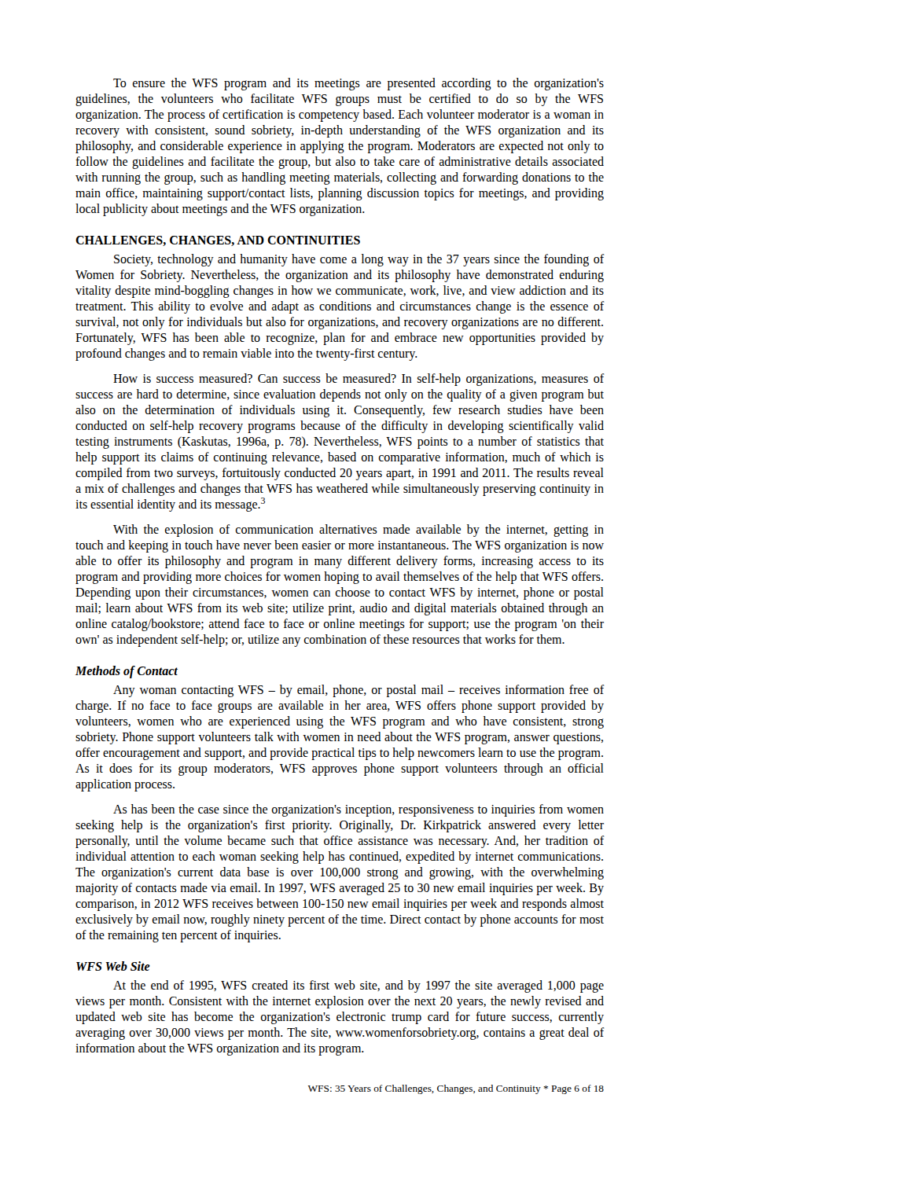To ensure the WFS program and its meetings are presented according to the organization's guidelines, the volunteers who facilitate WFS groups must be certified to do so by the WFS organization. The process of certification is competency based. Each volunteer moderator is a woman in recovery with consistent, sound sobriety, in-depth understanding of the WFS organization and its philosophy, and considerable experience in applying the program. Moderators are expected not only to follow the guidelines and facilitate the group, but also to take care of administrative details associated with running the group, such as handling meeting materials, collecting and forwarding donations to the main office, maintaining support/contact lists, planning discussion topics for meetings, and providing local publicity about meetings and the WFS organization.
CHALLENGES, CHANGES, AND CONTINUITIES
Society, technology and humanity have come a long way in the 37 years since the founding of Women for Sobriety. Nevertheless, the organization and its philosophy have demonstrated enduring vitality despite mind-boggling changes in how we communicate, work, live, and view addiction and its treatment. This ability to evolve and adapt as conditions and circumstances change is the essence of survival, not only for individuals but also for organizations, and recovery organizations are no different. Fortunately, WFS has been able to recognize, plan for and embrace new opportunities provided by profound changes and to remain viable into the twenty-first century.
How is success measured? Can success be measured? In self-help organizations, measures of success are hard to determine, since evaluation depends not only on the quality of a given program but also on the determination of individuals using it. Consequently, few research studies have been conducted on self-help recovery programs because of the difficulty in developing scientifically valid testing instruments (Kaskutas, 1996a, p. 78). Nevertheless, WFS points to a number of statistics that help support its claims of continuing relevance, based on comparative information, much of which is compiled from two surveys, fortuitously conducted 20 years apart, in 1991 and 2011. The results reveal a mix of challenges and changes that WFS has weathered while simultaneously preserving continuity in its essential identity and its message.3
With the explosion of communication alternatives made available by the internet, getting in touch and keeping in touch have never been easier or more instantaneous. The WFS organization is now able to offer its philosophy and program in many different delivery forms, increasing access to its program and providing more choices for women hoping to avail themselves of the help that WFS offers. Depending upon their circumstances, women can choose to contact WFS by internet, phone or postal mail; learn about WFS from its web site; utilize print, audio and digital materials obtained through an online catalog/bookstore; attend face to face or online meetings for support; use the program 'on their own' as independent self-help; or, utilize any combination of these resources that works for them.
Methods of Contact
Any woman contacting WFS – by email, phone, or postal mail – receives information free of charge. If no face to face groups are available in her area, WFS offers phone support provided by volunteers, women who are experienced using the WFS program and who have consistent, strong sobriety. Phone support volunteers talk with women in need about the WFS program, answer questions, offer encouragement and support, and provide practical tips to help newcomers learn to use the program. As it does for its group moderators, WFS approves phone support volunteers through an official application process.
As has been the case since the organization's inception, responsiveness to inquiries from women seeking help is the organization's first priority. Originally, Dr. Kirkpatrick answered every letter personally, until the volume became such that office assistance was necessary. And, her tradition of individual attention to each woman seeking help has continued, expedited by internet communications. The organization's current data base is over 100,000 strong and growing, with the overwhelming majority of contacts made via email. In 1997, WFS averaged 25 to 30 new email inquiries per week. By comparison, in 2012 WFS receives between 100-150 new email inquiries per week and responds almost exclusively by email now, roughly ninety percent of the time. Direct contact by phone accounts for most of the remaining ten percent of inquiries.
WFS Web Site
At the end of 1995, WFS created its first web site, and by 1997 the site averaged 1,000 page views per month. Consistent with the internet explosion over the next 20 years, the newly revised and updated web site has become the organization's electronic trump card for future success, currently averaging over 30,000 views per month. The site, www.womenforsobriety.org, contains a great deal of information about the WFS organization and its program.
WFS: 35 Years of Challenges, Changes, and Continuity * Page 6 of 18